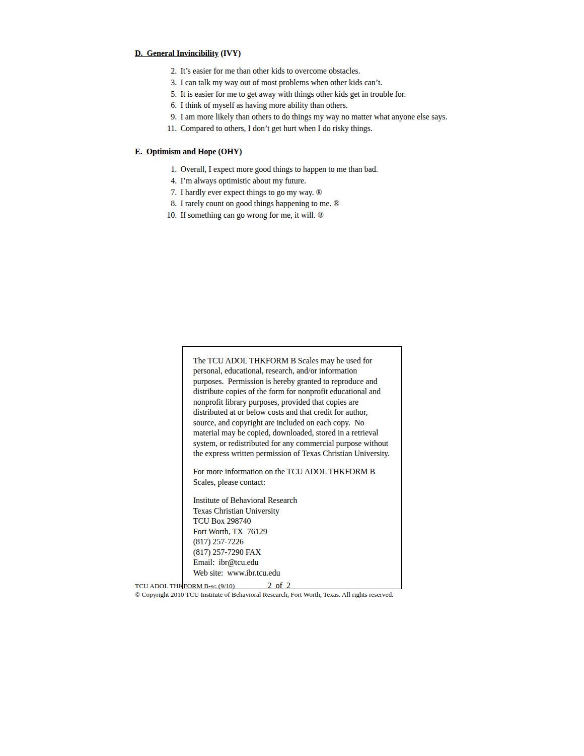D. General Invincibility (IVY)
2. It’s easier for me than other kids to overcome obstacles.
3. I can talk my way out of most problems when other kids can’t.
5. It is easier for me to get away with things other kids get in trouble for.
6. I think of myself as having more ability than others.
9. I am more likely than others to do things my way no matter what anyone else says.
11. Compared to others, I don’t get hurt when I do risky things.
E. Optimism and Hope (OHY)
1. Overall, I expect more good things to happen to me than bad.
4. I’m always optimistic about my future.
7. I hardly ever expect things to go my way. ®
8. I rarely count on good things happening to me. ®
10. If something can go wrong for me, it will. ®
The TCU ADOL THKFORM B Scales may be used for personal, educational, research, and/or information purposes. Permission is hereby granted to reproduce and distribute copies of the form for nonprofit educational and nonprofit library purposes, provided that copies are distributed at or below costs and that credit for author, source, and copyright are included on each copy. No material may be copied, downloaded, stored in a retrieval system, or redistributed for any commercial purpose without the express written permission of Texas Christian University.
For more information on the TCU ADOL THKFORM B Scales, please contact:
Institute of Behavioral Research
Texas Christian University
TCU Box 298740
Fort Worth, TX 76129
(817) 257-7226
(817) 257-7290 FAX
Email: ibr@tcu.edu
Web site: www.ibr.tcu.edu
TCU ADOL THKFORM B-sg (9/10)
2 of 2
© Copyright 2010 TCU Institute of Behavioral Research, Fort Worth, Texas. All rights reserved.